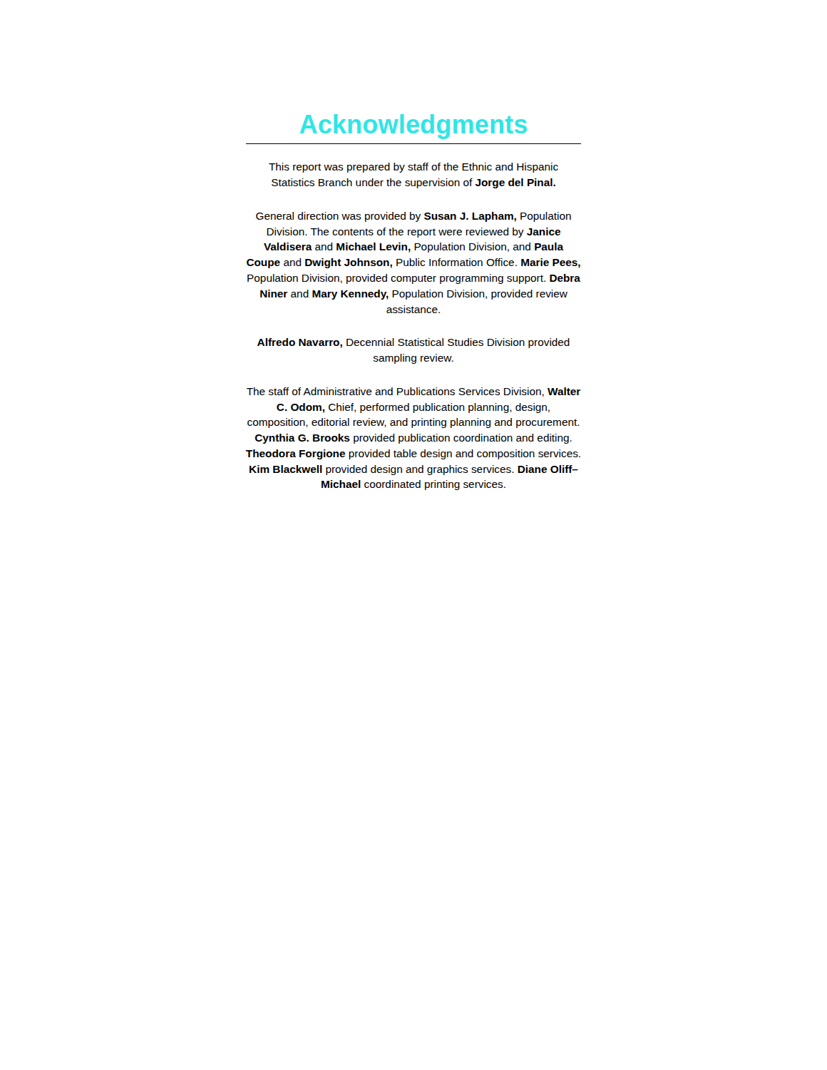Acknowledgments
This report was prepared by staff of the Ethnic and Hispanic Statistics Branch under the supervision of Jorge del Pinal.
General direction was provided by Susan J. Lapham, Population Division. The contents of the report were reviewed by Janice Valdisera and Michael Levin, Population Division, and Paula Coupe and Dwight Johnson, Public Information Office. Marie Pees, Population Division, provided computer programming support. Debra Niner and Mary Kennedy, Population Division, provided review assistance.
Alfredo Navarro, Decennial Statistical Studies Division provided sampling review.
The staff of Administrative and Publications Services Division, Walter C. Odom, Chief, performed publication planning, design, composition, editorial review, and printing planning and procurement. Cynthia G. Brooks provided publication coordination and editing. Theodora Forgione provided table design and composition services. Kim Blackwell provided design and graphics services. Diane Oliff–Michael coordinated printing services.